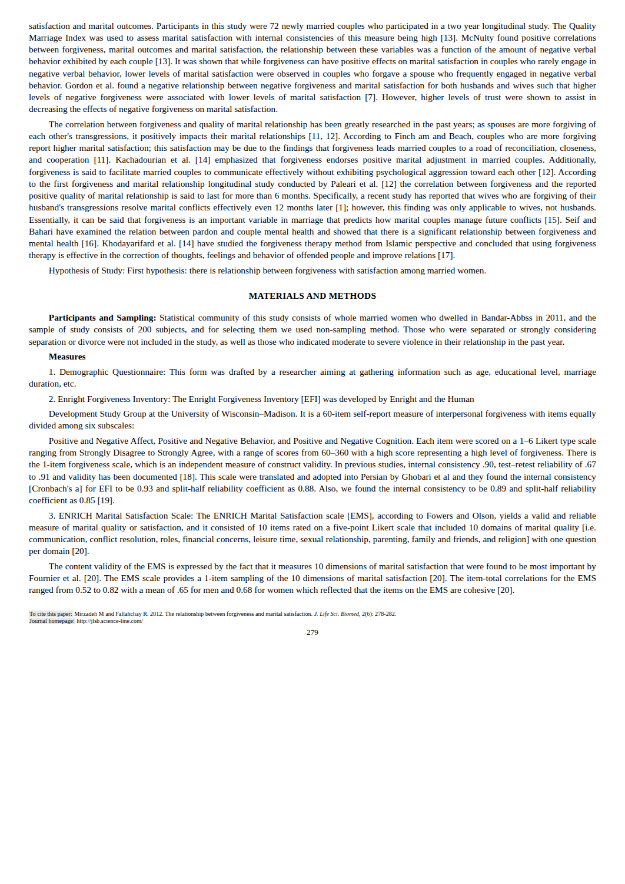satisfaction and marital outcomes. Participants in this study were 72 newly married couples who participated in a two year longitudinal study. The Quality Marriage Index was used to assess marital satisfaction with internal consistencies of this measure being high [13]. McNulty found positive correlations between forgiveness, marital outcomes and marital satisfaction, the relationship between these variables was a function of the amount of negative verbal behavior exhibited by each couple [13]. It was shown that while forgiveness can have positive effects on marital satisfaction in couples who rarely engage in negative verbal behavior, lower levels of marital satisfaction were observed in couples who forgave a spouse who frequently engaged in negative verbal behavior. Gordon et al. found a negative relationship between negative forgiveness and marital satisfaction for both husbands and wives such that higher levels of negative forgiveness were associated with lower levels of marital satisfaction [7]. However, higher levels of trust were shown to assist in decreasing the effects of negative forgiveness on marital satisfaction.
The correlation between forgiveness and quality of marital relationship has been greatly researched in the past years; as spouses are more forgiving of each other's transgressions, it positively impacts their marital relationships [11, 12]. According to Finch am and Beach, couples who are more forgiving report higher marital satisfaction; this satisfaction may be due to the findings that forgiveness leads married couples to a road of reconciliation, closeness, and cooperation [11]. Kachadourian et al. [14] emphasized that forgiveness endorses positive marital adjustment in married couples. Additionally, forgiveness is said to facilitate married couples to communicate effectively without exhibiting psychological aggression toward each other [12]. According to the first forgiveness and marital relationship longitudinal study conducted by Paleari et al. [12] the correlation between forgiveness and the reported positive quality of marital relationship is said to last for more than 6 months. Specifically, a recent study has reported that wives who are forgiving of their husband's transgressions resolve marital conflicts effectively even 12 months later [1]; however, this finding was only applicable to wives, not husbands. Essentially, it can be said that forgiveness is an important variable in marriage that predicts how marital couples manage future conflicts [15]. Seif and Bahari have examined the relation between pardon and couple mental health and showed that there is a significant relationship between forgiveness and mental health [16]. Khodayarifard et al. [14] have studied the forgiveness therapy method from Islamic perspective and concluded that using forgiveness therapy is effective in the correction of thoughts, feelings and behavior of offended people and improve relations [17].
Hypothesis of Study: First hypothesis: there is relationship between forgiveness with satisfaction among married women.
MATERIALS AND METHODS
Participants and Sampling: Statistical community of this study consists of whole married women who dwelled in Bandar-Abbss in 2011, and the sample of study consists of 200 subjects, and for selecting them we used non-sampling method. Those who were separated or strongly considering separation or divorce were not included in the study, as well as those who indicated moderate to severe violence in their relationship in the past year.
Measures
1. Demographic Questionnaire: This form was drafted by a researcher aiming at gathering information such as age, educational level, marriage duration, etc.
2. Enright Forgiveness Inventory: The Enright Forgiveness Inventory [EFI] was developed by Enright and the Human
Development Study Group at the University of Wisconsin–Madison. It is a 60-item self-report measure of interpersonal forgiveness with items equally divided among six subscales:
Positive and Negative Affect, Positive and Negative Behavior, and Positive and Negative Cognition. Each item were scored on a 1–6 Likert type scale ranging from Strongly Disagree to Strongly Agree, with a range of scores from 60–360 with a high score representing a high level of forgiveness. There is the 1-item forgiveness scale, which is an independent measure of construct validity. In previous studies, internal consistency .90, test–retest reliability of .67 to .91 and validity has been documented [18]. This scale were translated and adopted into Persian by Ghobari et al and they found the internal consistency [Cronbach's a] for EFI to be 0.93 and split-half reliability coefficient as 0.88. Also, we found the internal consistency to be 0.89 and split-half reliability coefficient as 0.85 [19].
3. ENRICH Marital Satisfaction Scale: The ENRICH Marital Satisfaction scale [EMS], according to Fowers and Olson, yields a valid and reliable measure of marital quality or satisfaction, and it consisted of 10 items rated on a five-point Likert scale that included 10 domains of marital quality [i.e. communication, conflict resolution, roles, financial concerns, leisure time, sexual relationship, parenting, family and friends, and religion] with one question per domain [20].
The content validity of the EMS is expressed by the fact that it measures 10 dimensions of marital satisfaction that were found to be most important by Fournier et al. [20]. The EMS scale provides a 1-item sampling of the 10 dimensions of marital satisfaction [20]. The item-total correlations for the EMS ranged from 0.52 to 0.82 with a mean of .65 for men and 0.68 for women which reflected that the items on the EMS are cohesive [20].
To cite this paper: Mirzadeh M and Fallahchay R. 2012. The relationship between forgiveness and marital satisfaction. J. Life Sci. Biomed, 2(6): 278-282.
Journal homepage: http://jlsb.science-line.com/
279